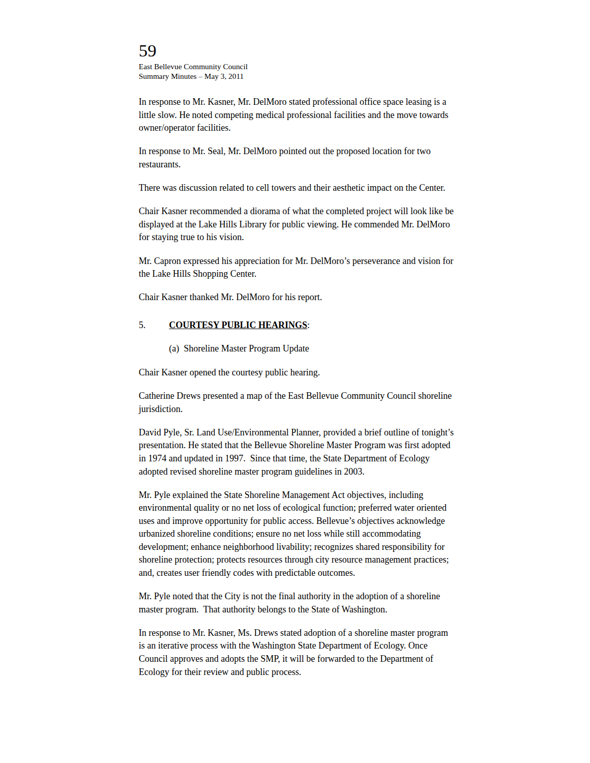59
East Bellevue Community Council
Summary Minutes – May 3, 2011
In response to Mr. Kasner, Mr. DelMoro stated professional office space leasing is a little slow. He noted competing medical professional facilities and the move towards owner/operator facilities.
In response to Mr. Seal, Mr. DelMoro pointed out the proposed location for two restaurants.
There was discussion related to cell towers and their aesthetic impact on the Center.
Chair Kasner recommended a diorama of what the completed project will look like be displayed at the Lake Hills Library for public viewing. He commended Mr. DelMoro for staying true to his vision.
Mr. Capron expressed his appreciation for Mr. DelMoro’s perseverance and vision for the Lake Hills Shopping Center.
Chair Kasner thanked Mr. DelMoro for his report.
5. COURTESY PUBLIC HEARINGS:
(a) Shoreline Master Program Update
Chair Kasner opened the courtesy public hearing.
Catherine Drews presented a map of the East Bellevue Community Council shoreline jurisdiction.
David Pyle, Sr. Land Use/Environmental Planner, provided a brief outline of tonight’s presentation. He stated that the Bellevue Shoreline Master Program was first adopted in 1974 and updated in 1997. Since that time, the State Department of Ecology adopted revised shoreline master program guidelines in 2003.
Mr. Pyle explained the State Shoreline Management Act objectives, including environmental quality or no net loss of ecological function; preferred water oriented uses and improve opportunity for public access. Bellevue’s objectives acknowledge urbanized shoreline conditions; ensure no net loss while still accommodating development; enhance neighborhood livability; recognizes shared responsibility for shoreline protection; protects resources through city resource management practices; and, creates user friendly codes with predictable outcomes.
Mr. Pyle noted that the City is not the final authority in the adoption of a shoreline master program. That authority belongs to the State of Washington.
In response to Mr. Kasner, Ms. Drews stated adoption of a shoreline master program is an iterative process with the Washington State Department of Ecology. Once Council approves and adopts the SMP, it will be forwarded to the Department of Ecology for their review and public process.